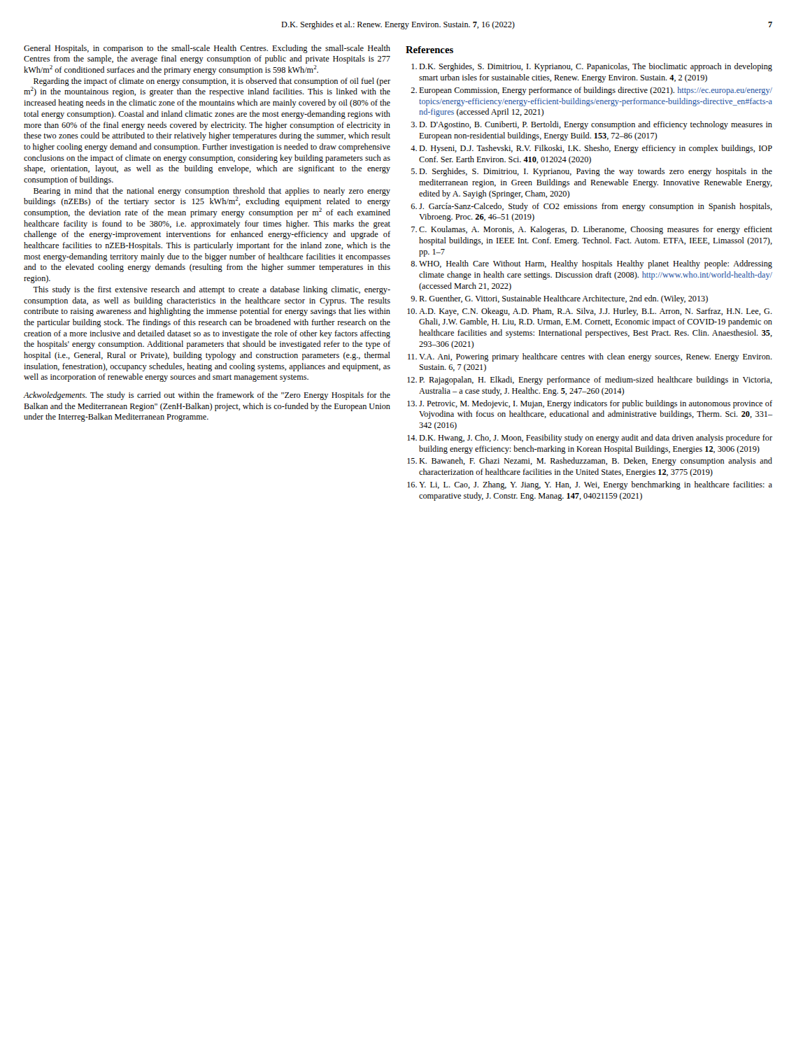D.K. Serghides et al.: Renew. Energy Environ. Sustain. 7, 16 (2022)
7
General Hospitals, in comparison to the small-scale Health Centres. Excluding the small-scale Health Centres from the sample, the average final energy consumption of public and private Hospitals is 277 kWh/m2 of conditioned surfaces and the primary energy consumption is 598 kWh/m2.
Regarding the impact of climate on energy consumption, it is observed that consumption of oil fuel (per m2) in the mountainous region, is greater than the respective inland facilities. This is linked with the increased heating needs in the climatic zone of the mountains which are mainly covered by oil (80% of the total energy consumption). Coastal and inland climatic zones are the most energy-demanding regions with more than 60% of the final energy needs covered by electricity. The higher consumption of electricity in these two zones could be attributed to their relatively higher temperatures during the summer, which result to higher cooling energy demand and consumption. Further investigation is needed to draw comprehensive conclusions on the impact of climate on energy consumption, considering key building parameters such as shape, orientation, layout, as well as the building envelope, which are significant to the energy consumption of buildings.
Bearing in mind that the national energy consumption threshold that applies to nearly zero energy buildings (nZEBs) of the tertiary sector is 125 kWh/m2, excluding equipment related to energy consumption, the deviation rate of the mean primary energy consumption per m2 of each examined healthcare facility is found to be 380%, i.e. approximately four times higher. This marks the great challenge of the energy-improvement interventions for enhanced energy-efficiency and upgrade of healthcare facilities to nZEB-Hospitals. This is particularly important for the inland zone, which is the most energy-demanding territory mainly due to the bigger number of healthcare facilities it encompasses and to the elevated cooling energy demands (resulting from the higher summer temperatures in this region).
This study is the first extensive research and attempt to create a database linking climatic, energy-consumption data, as well as building characteristics in the healthcare sector in Cyprus. The results contribute to raising awareness and highlighting the immense potential for energy savings that lies within the particular building stock. The findings of this research can be broadened with further research on the creation of a more inclusive and detailed dataset so as to investigate the role of other key factors affecting the hospitals' energy consumption. Additional parameters that should be investigated refer to the type of hospital (i.e., General, Rural or Private), building typology and construction parameters (e.g., thermal insulation, fenestration), occupancy schedules, heating and cooling systems, appliances and equipment, as well as incorporation of renewable energy sources and smart management systems.
Ackwoledgements. The study is carried out within the framework of the "Zero Energy Hospitals for the Balkan and the Mediterranean Region" (ZenH-Balkan) project, which is co-funded by the European Union under the Interreg-Balkan Mediterranean Programme.
References
D.K. Serghides, S. Dimitriou, I. Kyprianou, C. Papanicolas, The bioclimatic approach in developing smart urban isles for sustainable cities, Renew. Energy Environ. Sustain. 4, 2 (2019)
European Commission, Energy performance of buildings directive (2021). https://ec.europa.eu/energy/topics/energy-efficiency/energy-efficient-buildings/energy-performance-buildings-directive_en#facts-and-figures (accessed April 12, 2021)
D. D'Agostino, B. Cuniberti, P. Bertoldi, Energy consumption and efficiency technology measures in European non-residential buildings, Energy Build. 153, 72–86 (2017)
D. Hyseni, D.J. Tashevski, R.V. Filkoski, I.K. Shesho, Energy efficiency in complex buildings, IOP Conf. Ser. Earth Environ. Sci. 410, 012024 (2020)
D. Serghides, S. Dimitriou, I. Kyprianou, Paving the way towards zero energy hospitals in the mediterranean region, in Green Buildings and Renewable Energy. Innovative Renewable Energy, edited by A. Sayigh (Springer, Cham, 2020)
J. García-Sanz-Calcedo, Study of CO2 emissions from energy consumption in Spanish hospitals, Vibroeng. Proc. 26, 46–51 (2019)
C. Koulamas, A. Moronis, A. Kalogeras, D. Liberanome, Choosing measures for energy efficient hospital buildings, in IEEE Int. Conf. Emerg. Technol. Fact. Autom. ETFA, IEEE, Limassol (2017), pp. 1–7
WHO, Health Care Without Harm, Healthy hospitals Healthy planet Healthy people: Addressing climate change in health care settings. Discussion draft (2008). http://www.who.int/world-health-day/ (accessed March 21, 2022)
R. Guenther, G. Vittori, Sustainable Healthcare Architecture, 2nd edn. (Wiley, 2013)
A.D. Kaye, C.N. Okeagu, A.D. Pham, R.A. Silva, J.J. Hurley, B.L. Arron, N. Sarfraz, H.N. Lee, G. Ghali, J.W. Gamble, H. Liu, R.D. Urman, E.M. Cornett, Economic impact of COVID-19 pandemic on healthcare facilities and systems: International perspectives, Best Pract. Res. Clin. Anaesthesiol. 35, 293–306 (2021)
V.A. Ani, Powering primary healthcare centres with clean energy sources, Renew. Energy Environ. Sustain. 6, 7 (2021)
P. Rajagopalan, H. Elkadi, Energy performance of medium-sized healthcare buildings in Victoria, Australia – a case study, J. Healthc. Eng. 5, 247–260 (2014)
J. Petrovic, M. Medojevic, I. Mujan, Energy indicators for public buildings in autonomous province of Vojvodina with focus on healthcare, educational and administrative buildings, Therm. Sci. 20, 331–342 (2016)
D.K. Hwang, J. Cho, J. Moon, Feasibility study on energy audit and data driven analysis procedure for building energy efficiency: bench-marking in Korean Hospital Buildings, Energies 12, 3006 (2019)
K. Bawaneh, F. Ghazi Nezami, M. Rasheduzzaman, B. Deken, Energy consumption analysis and characterization of healthcare facilities in the United States, Energies 12, 3775 (2019)
Y. Li, L. Cao, J. Zhang, Y. Jiang, Y. Han, J. Wei, Energy benchmarking in healthcare facilities: a comparative study, J. Constr. Eng. Manag. 147, 04021159 (2021)